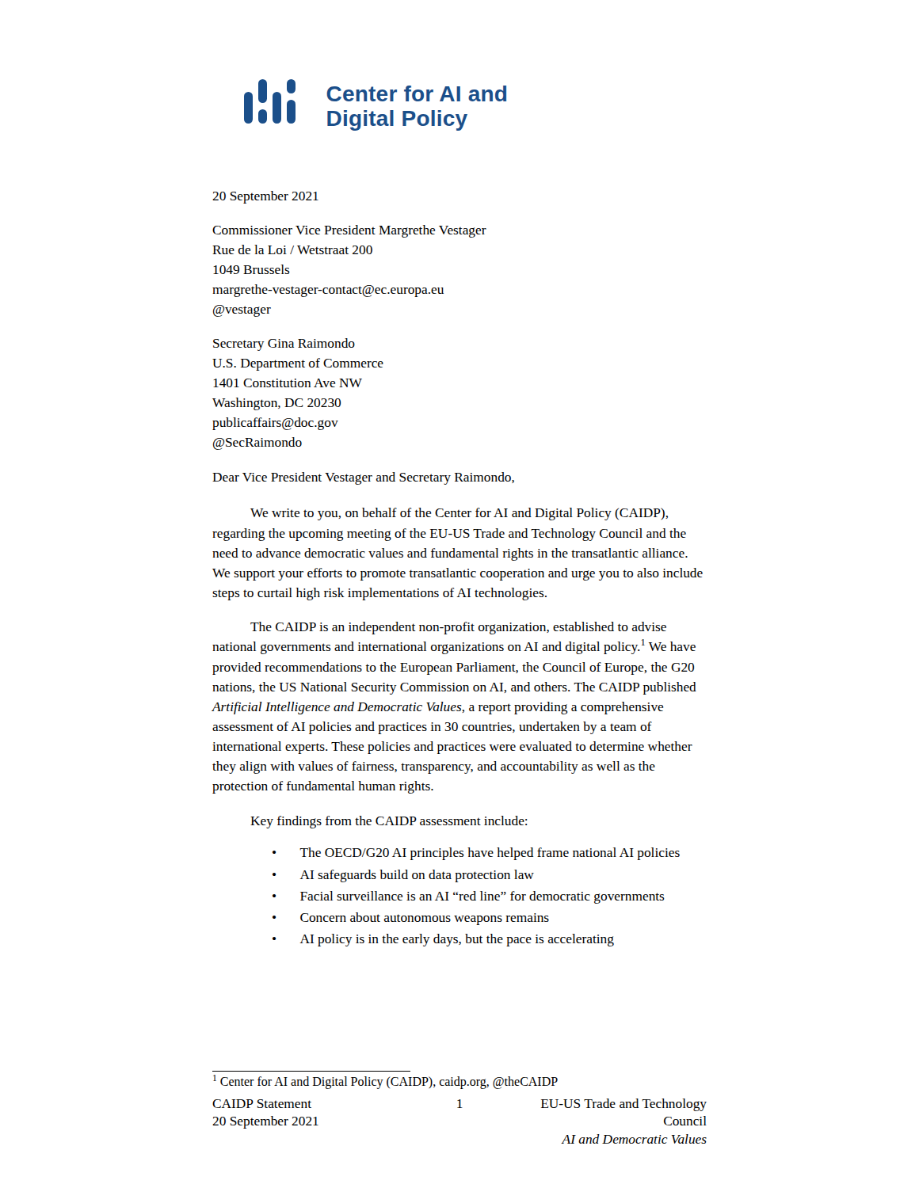Center for AI and
Digital Policy
20 September 2021
Commissioner Vice President Margrethe Vestager
Rue de la Loi / Wetstraat 200
1049 Brussels
margrethe-vestager-contact@ec.europa.eu
@vestager
Secretary Gina Raimondo
U.S. Department of Commerce
1401 Constitution Ave NW
Washington, DC 20230
publicaffairs@doc.gov
@SecRaimondo
Dear Vice President Vestager and Secretary Raimondo,
We write to you, on behalf of the Center for AI and Digital Policy (CAIDP), regarding the upcoming meeting of the EU-US Trade and Technology Council and the need to advance democratic values and fundamental rights in the transatlantic alliance. We support your efforts to promote transatlantic cooperation and urge you to also include steps to curtail high risk implementations of AI technologies.
The CAIDP is an independent non-profit organization, established to advise national governments and international organizations on AI and digital policy.1 We have provided recommendations to the European Parliament, the Council of Europe, the G20 nations, the US National Security Commission on AI, and others. The CAIDP published Artificial Intelligence and Democratic Values, a report providing a comprehensive assessment of AI policies and practices in 30 countries, undertaken by a team of international experts. These policies and practices were evaluated to determine whether they align with values of fairness, transparency, and accountability as well as the protection of fundamental human rights.
Key findings from the CAIDP assessment include:
The OECD/G20 AI principles have helped frame national AI policies
AI safeguards build on data protection law
Facial surveillance is an AI “red line” for democratic governments
Concern about autonomous weapons remains
AI policy is in the early days, but the pace is accelerating
1 Center for AI and Digital Policy (CAIDP), caidp.org, @theCAIDP
CAIDP Statement
20 September 2021
1
EU-US Trade and Technology Council
AI and Democratic Values